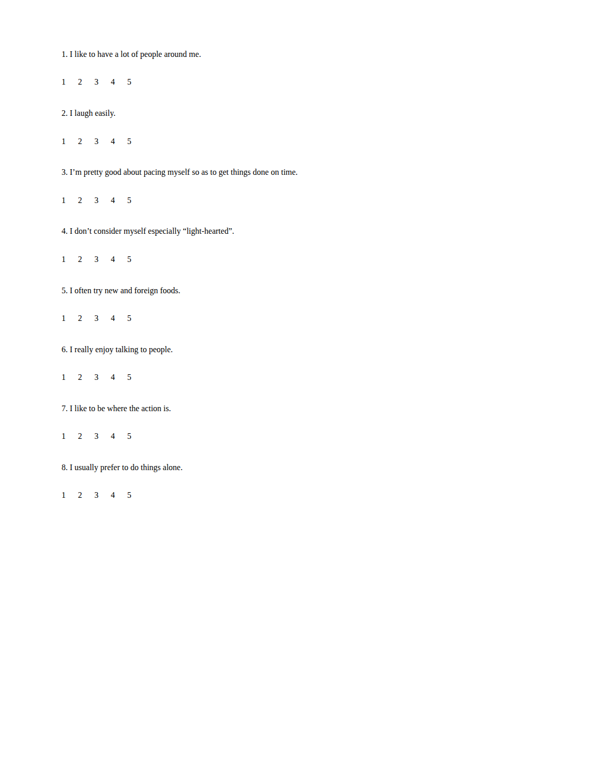1. I like to have a lot of people around me.
1 2 3 4 5
2. I laugh easily.
1 2 3 4 5
3. I’m pretty good about pacing myself so as to get things done on time.
1 2 3 4 5
4. I don’t consider myself especially “light-hearted”.
1 2 3 4 5
5. I often try new and foreign foods.
1 2 3 4 5
6. I really enjoy talking to people.
1 2 3 4 5
7. I like to be where the action is.
1 2 3 4 5
8. I usually prefer to do things alone.
1 2 3 4 5